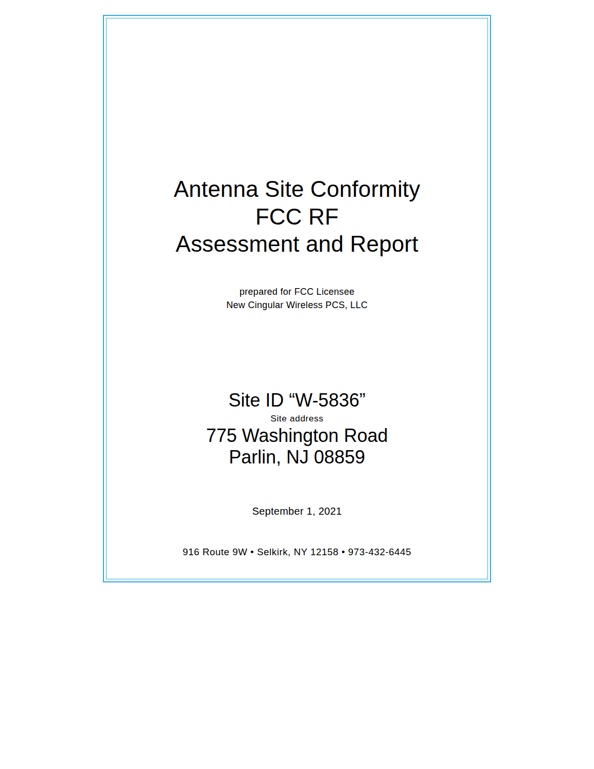Antenna Site Conformity
FCC RF
Assessment and Report
prepared for FCC Licensee
New Cingular Wireless PCS, LLC
Site ID “W-5836”
Site address
775 Washington Road
Parlin, NJ 08859
September 1, 2021
916 Route 9W • Selkirk, NY 12158 • 973-432-6445